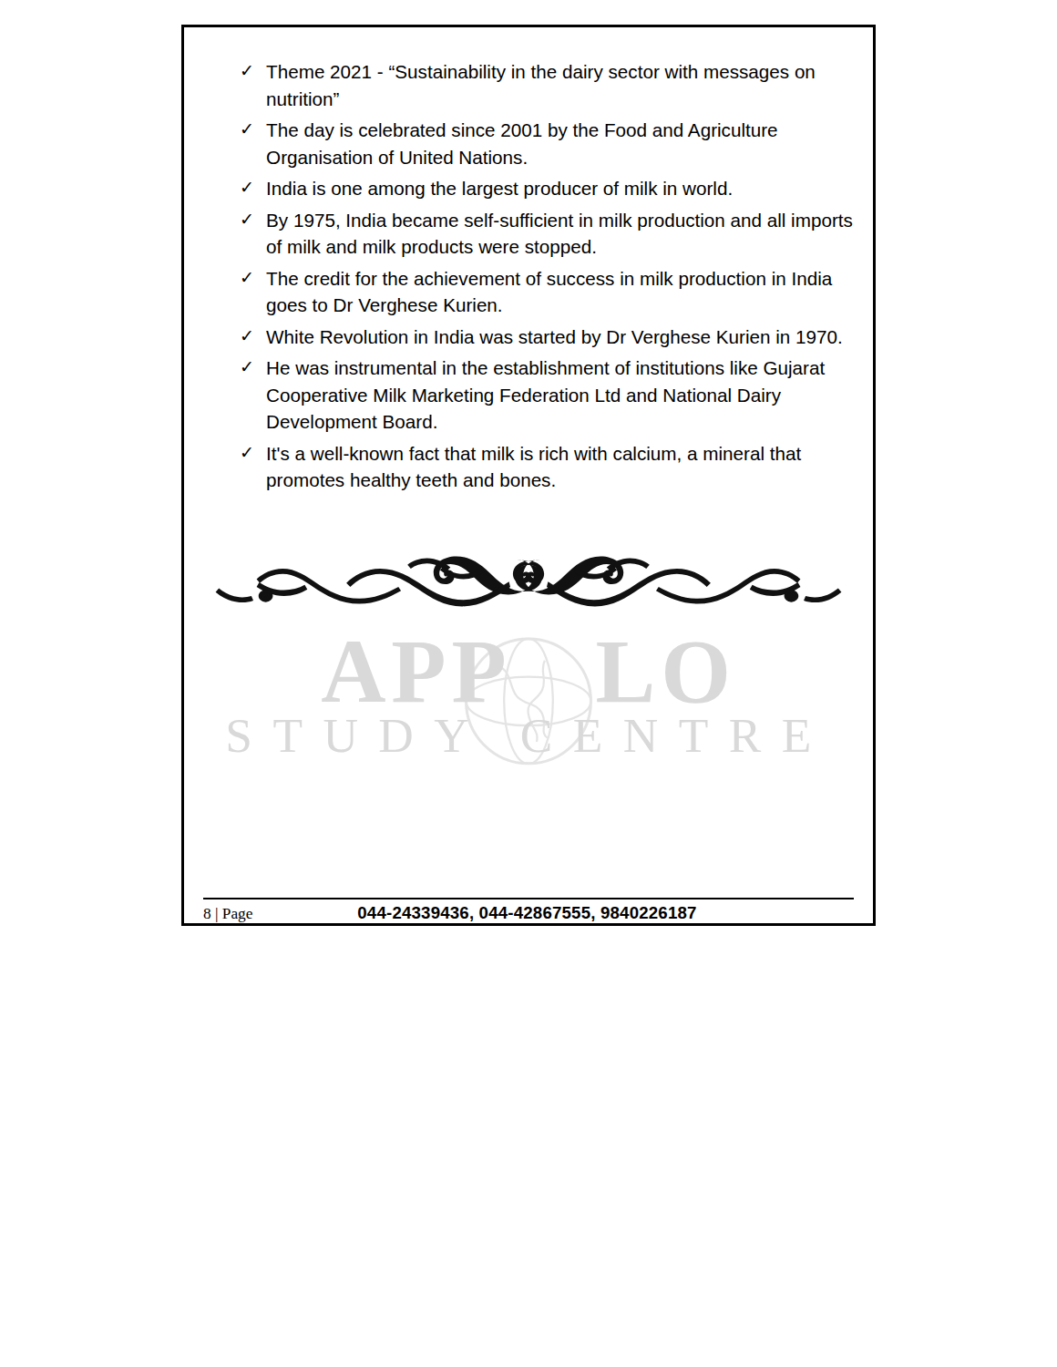Theme 2021 - “Sustainability in the dairy sector with messages on nutrition”
The day is celebrated since 2001 by the Food and Agriculture Organisation of United Nations.
India is one among the largest producer of milk in world.
By 1975, India became self-sufficient in milk production and all imports of milk and milk products were stopped.
The credit for the achievement of success in milk production in India goes to Dr Verghese Kurien.
White Revolution in India was started by Dr Verghese Kurien in 1970.
He was instrumental in the establishment of institutions like Gujarat Cooperative Milk Marketing Federation Ltd and National Dairy Development Board.
It's a well-known fact that milk is rich with calcium, a mineral that promotes healthy teeth and bones.
APP LO
STUDY CENTRE
8 | Page 044-24339436, 044-42867555, 9840226187